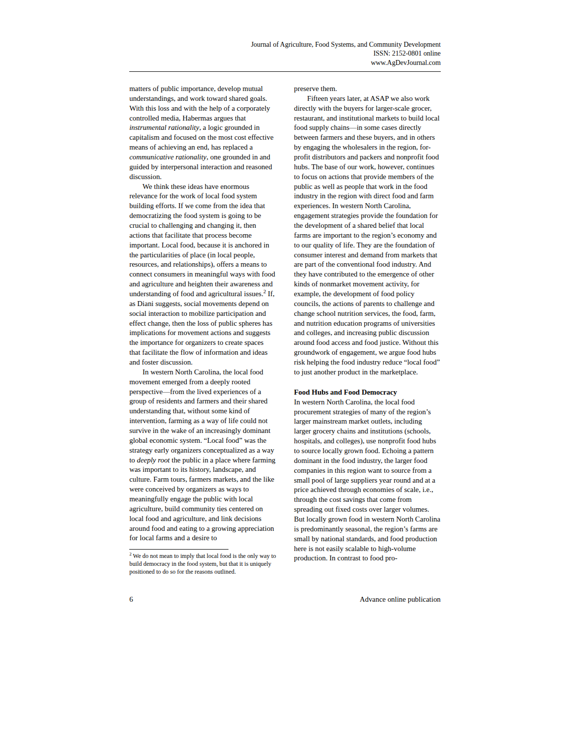Journal of Agriculture, Food Systems, and Community Development
ISSN: 2152-0801 online
www.AgDevJournal.com
matters of public importance, develop mutual understandings, and work toward shared goals. With this loss and with the help of a corporately controlled media, Habermas argues that instrumental rationality, a logic grounded in capitalism and focused on the most cost effective means of achieving an end, has replaced a communicative rationality, one grounded in and guided by interpersonal interaction and reasoned discussion.
We think these ideas have enormous relevance for the work of local food system building efforts. If we come from the idea that democratizing the food system is going to be crucial to challenging and changing it, then actions that facilitate that process become important. Local food, because it is anchored in the particularities of place (in local people, resources, and relationships), offers a means to connect consumers in meaningful ways with food and agriculture and heighten their awareness and understanding of food and agricultural issues.2 If, as Diani suggests, social movements depend on social interaction to mobilize participation and effect change, then the loss of public spheres has implications for movement actions and suggests the importance for organizers to create spaces that facilitate the flow of information and ideas and foster discussion.
In western North Carolina, the local food movement emerged from a deeply rooted perspective—from the lived experiences of a group of residents and farmers and their shared understanding that, without some kind of intervention, farming as a way of life could not survive in the wake of an increasingly dominant global economic system. “Local food” was the strategy early organizers conceptualized as a way to deeply root the public in a place where farming was important to its history, landscape, and culture. Farm tours, farmers markets, and the like were conceived by organizers as ways to meaningfully engage the public with local agriculture, build community ties centered on local food and agriculture, and link decisions around food and eating to a growing appreciation for local farms and a desire to
2 We do not mean to imply that local food is the only way to build democracy in the food system, but that it is uniquely positioned to do so for the reasons outlined.
preserve them.
Fifteen years later, at ASAP we also work directly with the buyers for larger-scale grocer, restaurant, and institutional markets to build local food supply chains—in some cases directly between farmers and these buyers, and in others by engaging the wholesalers in the region, for-profit distributors and packers and nonprofit food hubs. The base of our work, however, continues to focus on actions that provide members of the public as well as people that work in the food industry in the region with direct food and farm experiences. In western North Carolina, engagement strategies provide the foundation for the development of a shared belief that local farms are important to the region’s economy and to our quality of life. They are the foundation of consumer interest and demand from markets that are part of the conventional food industry. And they have contributed to the emergence of other kinds of nonmarket movement activity, for example, the development of food policy councils, the actions of parents to challenge and change school nutrition services, the food, farm, and nutrition education programs of universities and colleges, and increasing public discussion around food access and food justice. Without this groundwork of engagement, we argue food hubs risk helping the food industry reduce “local food” to just another product in the marketplace.
Food Hubs and Food Democracy
In western North Carolina, the local food procurement strategies of many of the region’s larger mainstream market outlets, including larger grocery chains and institutions (schools, hospitals, and colleges), use nonprofit food hubs to source locally grown food. Echoing a pattern dominant in the food industry, the larger food companies in this region want to source from a small pool of large suppliers year round and at a price achieved through economies of scale, i.e., through the cost savings that come from spreading out fixed costs over larger volumes. But locally grown food in western North Carolina is predominantly seasonal, the region’s farms are small by national standards, and food production here is not easily scalable to high-volume production. In contrast to food pro-
6
Advance online publication